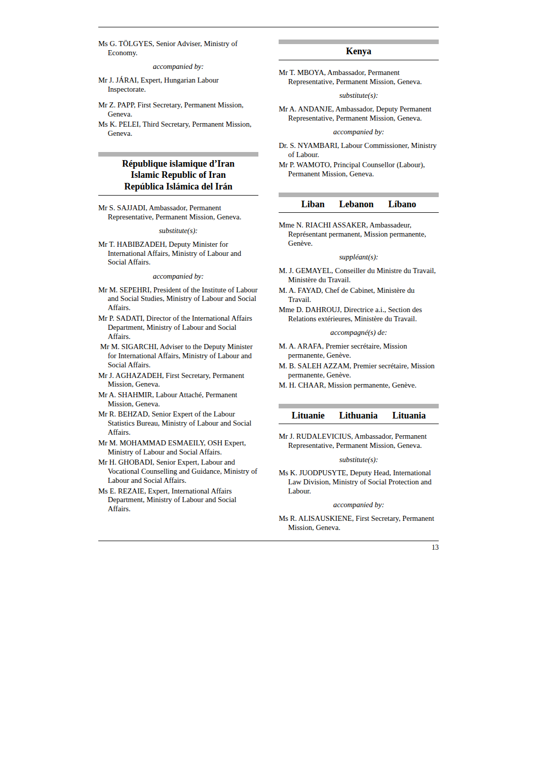Ms G. TÖLGYES, Senior Adviser, Ministry of Economy.
accompanied by:
Mr J. JÁRAI, Expert, Hungarian Labour Inspectorate.
Mr Z. PAPP, First Secretary, Permanent Mission, Geneva.
Ms K. PELEI, Third Secretary, Permanent Mission, Geneva.
République islamique d’Iran
Islamic Republic of Iran
República Islámica del Irán
Mr S. SAJJADI, Ambassador, Permanent Representative, Permanent Mission, Geneva.
substitute(s):
Mr T. HABIBZADEH, Deputy Minister for International Affairs, Ministry of Labour and Social Affairs.
accompanied by:
Mr M. SEPEHRI, President of the Institute of Labour and Social Studies, Ministry of Labour and Social Affairs.
Mr P. SADATI, Director of the International Affairs Department, Ministry of Labour and Social Affairs.
Mr M. SIGARCHI, Adviser to the Deputy Minister for International Affairs, Ministry of Labour and Social Affairs.
Mr J. AGHAZADEH, First Secretary, Permanent Mission, Geneva.
Mr A. SHAHMIR, Labour Attaché, Permanent Mission, Geneva.
Mr R. BEHZAD, Senior Expert of the Labour Statistics Bureau, Ministry of Labour and Social Affairs.
Mr M. MOHAMMAD ESMAEILY, OSH Expert, Ministry of Labour and Social Affairs.
Mr H. GHOBADI, Senior Expert, Labour and Vocational Counselling and Guidance, Ministry of Labour and Social Affairs.
Ms E. REZAIE, Expert, International Affairs Department, Ministry of Labour and Social Affairs.
Kenya
Mr T. MBOYA, Ambassador, Permanent Representative, Permanent Mission, Geneva.
substitute(s):
Mr A. ANDANJE, Ambassador, Deputy Permanent Representative, Permanent Mission, Geneva.
accompanied by:
Dr. S. NYAMBARI, Labour Commissioner, Ministry of Labour.
Mr P. WAMOTO, Principal Counsellor (Labour), Permanent Mission, Geneva.
Liban Lebanon Líbano
Mme N. RIACHI ASSAKER, Ambassadeur, Représentant permanent, Mission permanente, Genève.
suppléant(s):
M. J. GEMAYEL, Conseiller du Ministre du Travail, Ministère du Travail.
M. A. FAYAD, Chef de Cabinet, Ministère du Travail.
Mme D. DAHROUJ, Directrice a.i., Section des Relations extérieures, Ministère du Travail.
accompagné(s) de:
M. A. ARAFA, Premier secrétaire, Mission permanente, Genève.
M. B. SALEH AZZAM, Premier secrétaire, Mission permanente, Genève.
M. H. CHAAR, Mission permanente, Genève.
Lituanie Lithuania Lituania
Mr J. RUDALEVICIUS, Ambassador, Permanent Representative, Permanent Mission, Geneva.
substitute(s):
Ms K. JUODPUSYTE, Deputy Head, International Law Division, Ministry of Social Protection and Labour.
accompanied by:
Ms R. ALISAUSKIENE, First Secretary, Permanent Mission, Geneva.
13